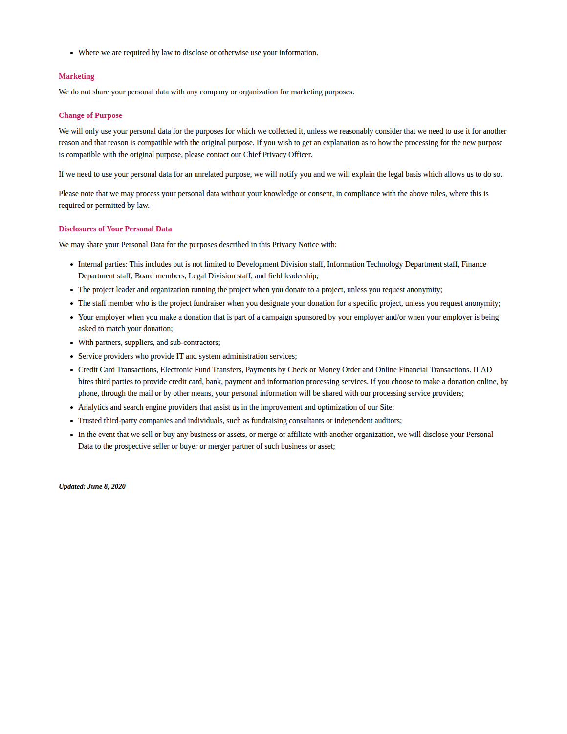Where we are required by law to disclose or otherwise use your information.
Marketing
We do not share your personal data with any company or organization for marketing purposes.
Change of Purpose
We will only use your personal data for the purposes for which we collected it, unless we reasonably consider that we need to use it for another reason and that reason is compatible with the original purpose. If you wish to get an explanation as to how the processing for the new purpose is compatible with the original purpose, please contact our Chief Privacy Officer.
If we need to use your personal data for an unrelated purpose, we will notify you and we will explain the legal basis which allows us to do so.
Please note that we may process your personal data without your knowledge or consent, in compliance with the above rules, where this is required or permitted by law.
Disclosures of Your Personal Data
We may share your Personal Data for the purposes described in this Privacy Notice with:
Internal parties: This includes but is not limited to Development Division staff, Information Technology Department staff, Finance Department staff, Board members, Legal Division staff, and field leadership;
The project leader and organization running the project when you donate to a project, unless you request anonymity;
The staff member who is the project fundraiser when you designate your donation for a specific project, unless you request anonymity;
Your employer when you make a donation that is part of a campaign sponsored by your employer and/or when your employer is being asked to match your donation;
With partners, suppliers, and sub-contractors;
Service providers who provide IT and system administration services;
Credit Card Transactions, Electronic Fund Transfers, Payments by Check or Money Order and Online Financial Transactions. ILAD hires third parties to provide credit card, bank, payment and information processing services. If you choose to make a donation online, by phone, through the mail or by other means, your personal information will be shared with our processing service providers;
Analytics and search engine providers that assist us in the improvement and optimization of our Site;
Trusted third-party companies and individuals, such as fundraising consultants or independent auditors;
In the event that we sell or buy any business or assets, or merge or affiliate with another organization, we will disclose your Personal Data to the prospective seller or buyer or merger partner of such business or asset;
Updated: June 8, 2020